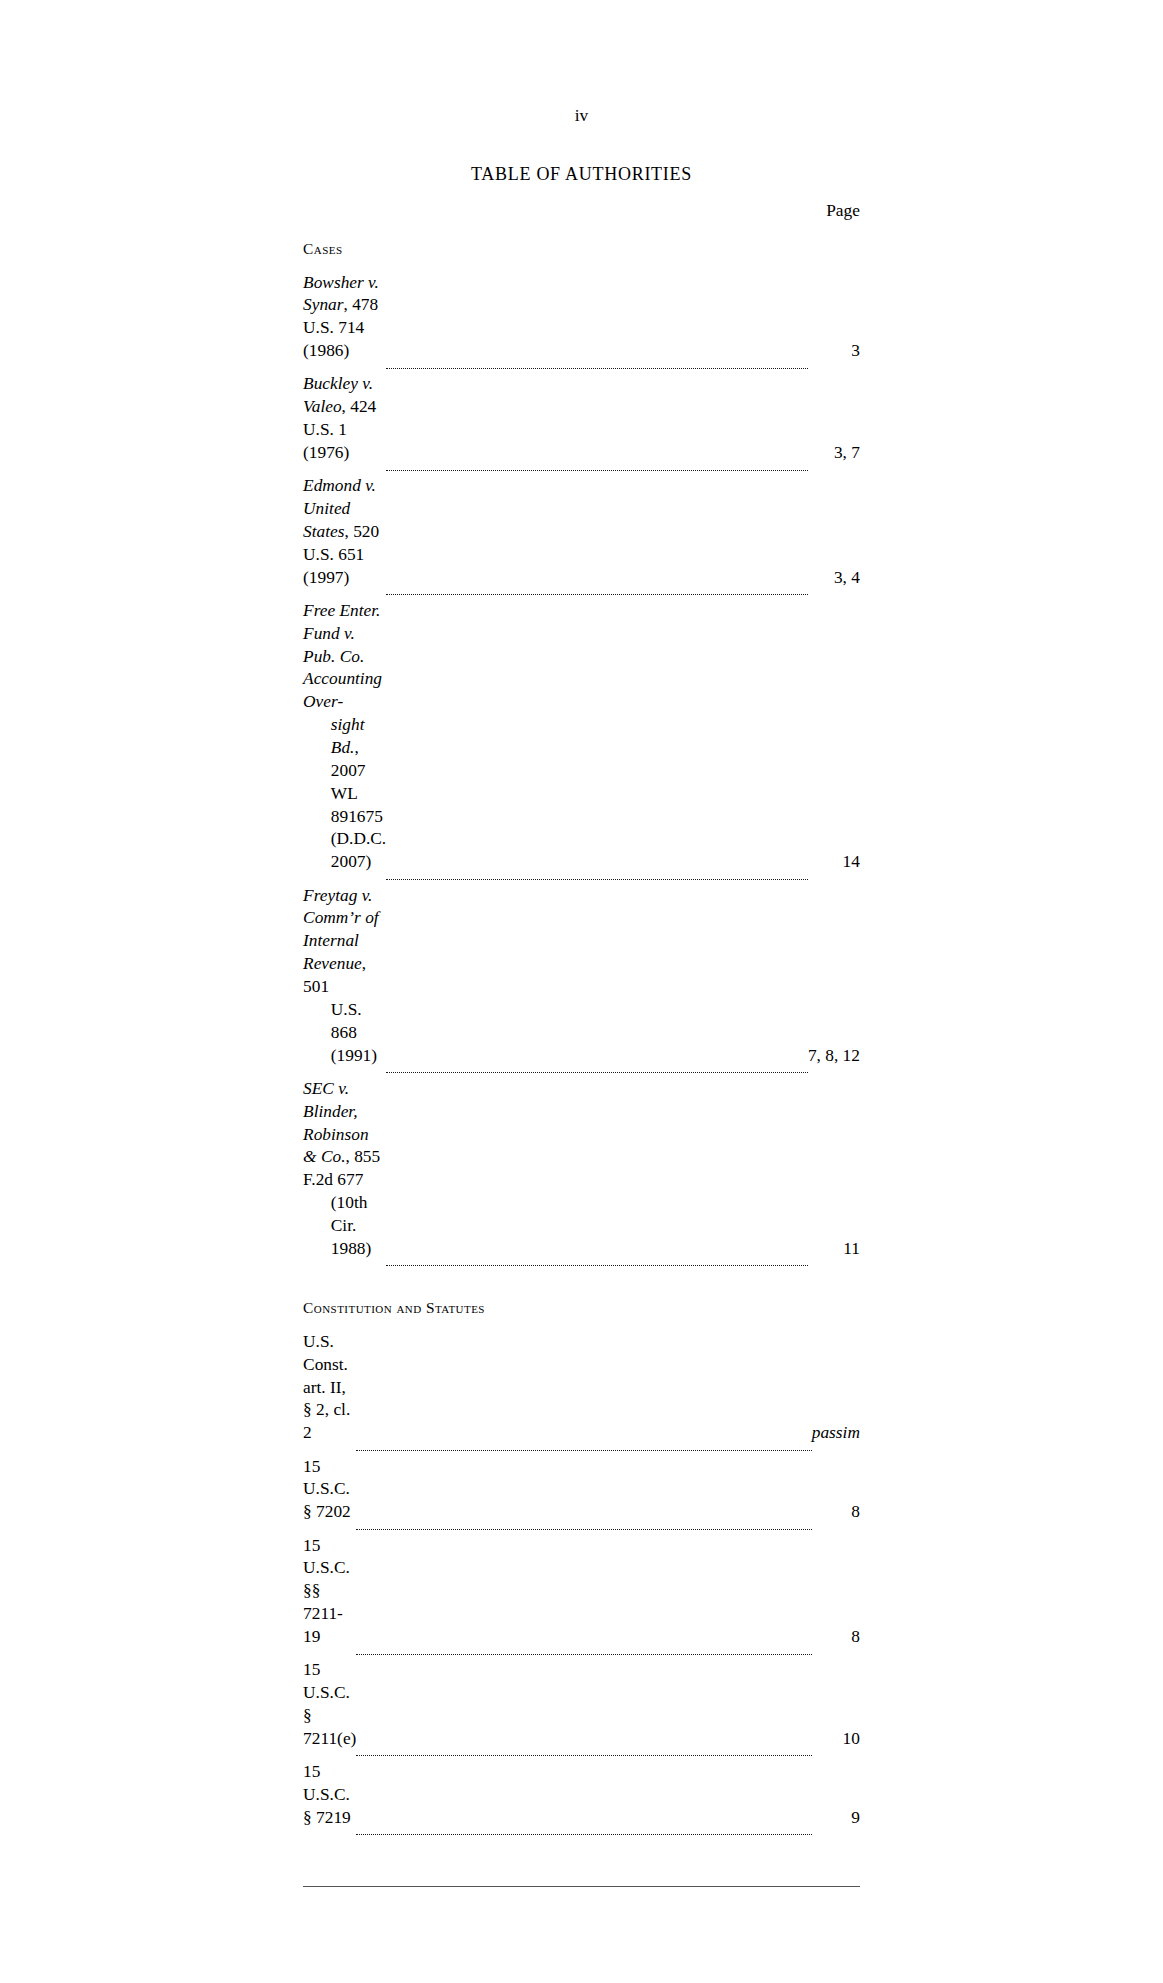iv
TABLE OF AUTHORITIES
Page
Cases
| Bowsher v. Synar , 478 U.S. 714 (1986) | | 3 |
| Buckley v. Valeo , 424 U.S. 1 (1976) | | 3, 7 |
| Edmond v. United States , 520 U.S. 651 (1997) | | 3, 4 |
| Free Enter. Fund v. Pub. Co. Accounting Over- sight Bd. , 2007 WL 891675 (D.D.C. 2007) | | 14 |
| Freytag v. Comm’r of Internal Revenue , 501 U.S. 868 (1991) | | 7, 8, 12 |
| SEC v. Blinder, Robinson & Co. , 855 F.2d 677 (10th Cir. 1988) | | 11 |
Constitution and Statutes
| U.S. Const. art. II, § 2, cl. 2 | | passim |
| 15 U.S.C. § 7202 | | 8 |
| 15 U.S.C. §§ 7211-19 | | 8 |
| 15 U.S.C. § 7211(e) | | 10 |
| 15 U.S.C. § 7219 | | 9 |